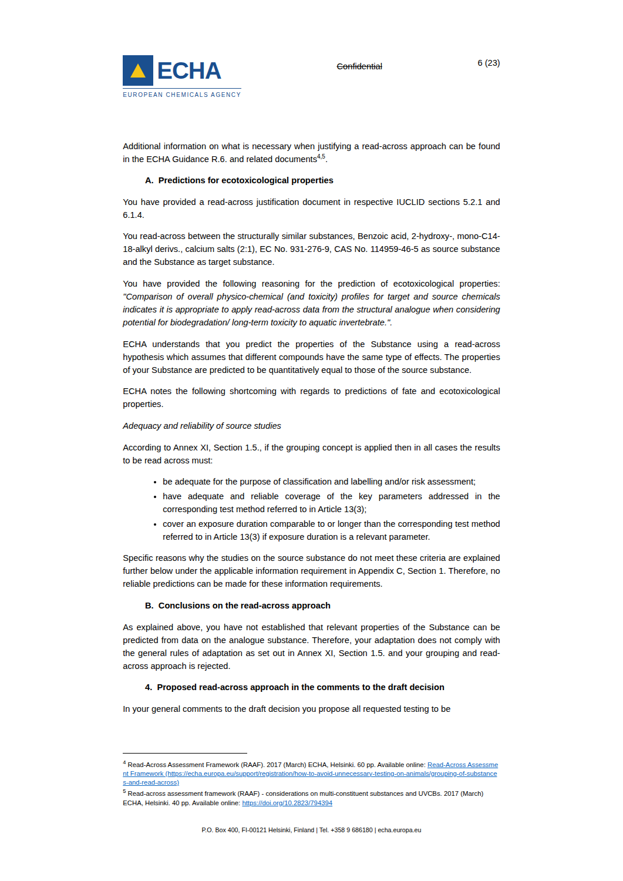ECHA
EUROPEAN CHEMICALS AGENCY
Confidential
6 (23)
Additional information on what is necessary when justifying a read-across approach can be found in the ECHA Guidance R.6. and related documents4,5.
A. Predictions for ecotoxicological properties
You have provided a read-across justification document in respective IUCLID sections 5.2.1 and 6.1.4.
You read-across between the structurally similar substances, Benzoic acid, 2-hydroxy-, mono-C14-18-alkyl derivs., calcium salts (2:1), EC No. 931-276-9, CAS No. 114959-46-5 as source substance and the Substance as target substance.
You have provided the following reasoning for the prediction of ecotoxicological properties: "Comparison of overall physico-chemical (and toxicity) profiles for target and source chemicals indicates it is appropriate to apply read-across data from the structural analogue when considering potential for biodegradation/ long-term toxicity to aquatic invertebrate.".
ECHA understands that you predict the properties of the Substance using a read-across hypothesis which assumes that different compounds have the same type of effects. The properties of your Substance are predicted to be quantitatively equal to those of the source substance.
ECHA notes the following shortcoming with regards to predictions of fate and ecotoxicological properties.
Adequacy and reliability of source studies
According to Annex XI, Section 1.5., if the grouping concept is applied then in all cases the results to be read across must:
be adequate for the purpose of classification and labelling and/or risk assessment;
have adequate and reliable coverage of the key parameters addressed in the corresponding test method referred to in Article 13(3);
cover an exposure duration comparable to or longer than the corresponding test method referred to in Article 13(3) if exposure duration is a relevant parameter.
Specific reasons why the studies on the source substance do not meet these criteria are explained further below under the applicable information requirement in Appendix C, Section 1. Therefore, no reliable predictions can be made for these information requirements.
B. Conclusions on the read-across approach
As explained above, you have not established that relevant properties of the Substance can be predicted from data on the analogue substance. Therefore, your adaptation does not comply with the general rules of adaptation as set out in Annex XI, Section 1.5. and your grouping and read-across approach is rejected.
4. Proposed read-across approach in the comments to the draft decision
In your general comments to the draft decision you propose all requested testing to be
4 Read-Across Assessment Framework (RAAF). 2017 (March) ECHA, Helsinki. 60 pp. Available online: Read-Across Assessment Framework (https://echa.europa.eu/support/registration/how-to-avoid-unnecessary-testing-on-animals/grouping-of-substances-and-read-across)
5 Read-across assessment framework (RAAF) - considerations on multi-constituent substances and UVCBs. 2017 (March) ECHA, Helsinki. 40 pp. Available online: https://doi.org/10.2823/794394
P.O. Box 400, FI-00121 Helsinki, Finland | Tel. +358 9 686180 | echa.europa.eu